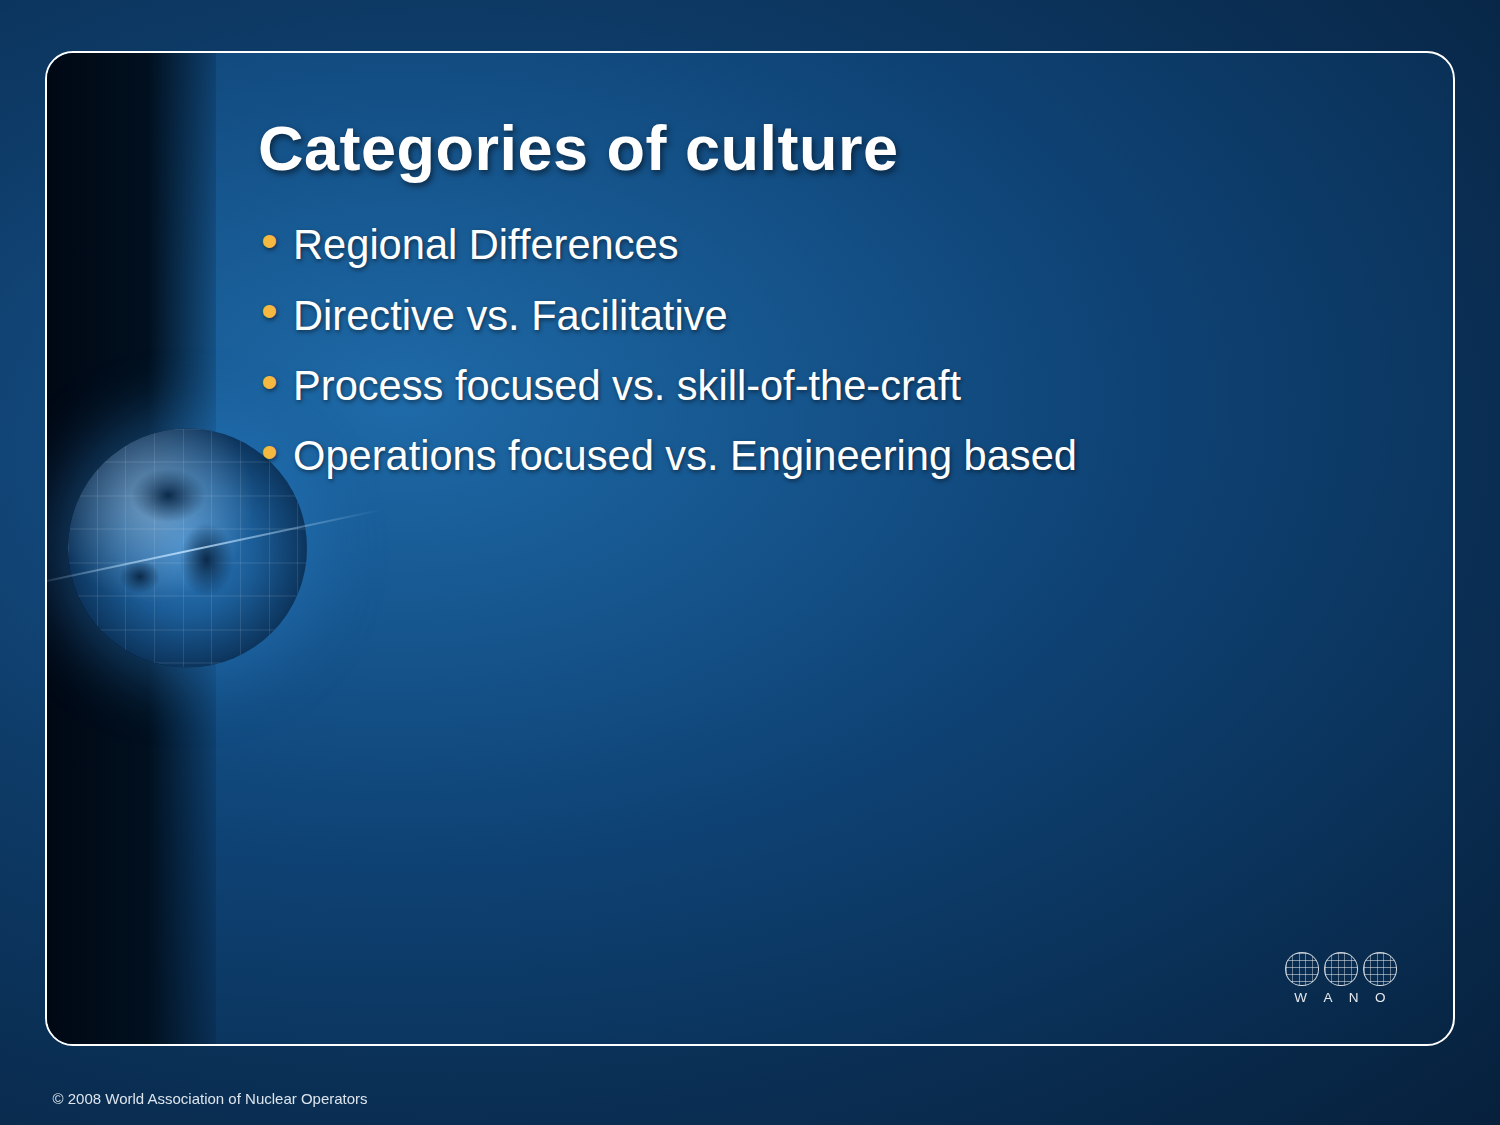Categories of culture
Regional Differences
Directive vs. Facilitative
Process focused vs. skill-of-the-craft
Operations focused vs. Engineering based
WANO
© 2008 World Association of Nuclear Operators